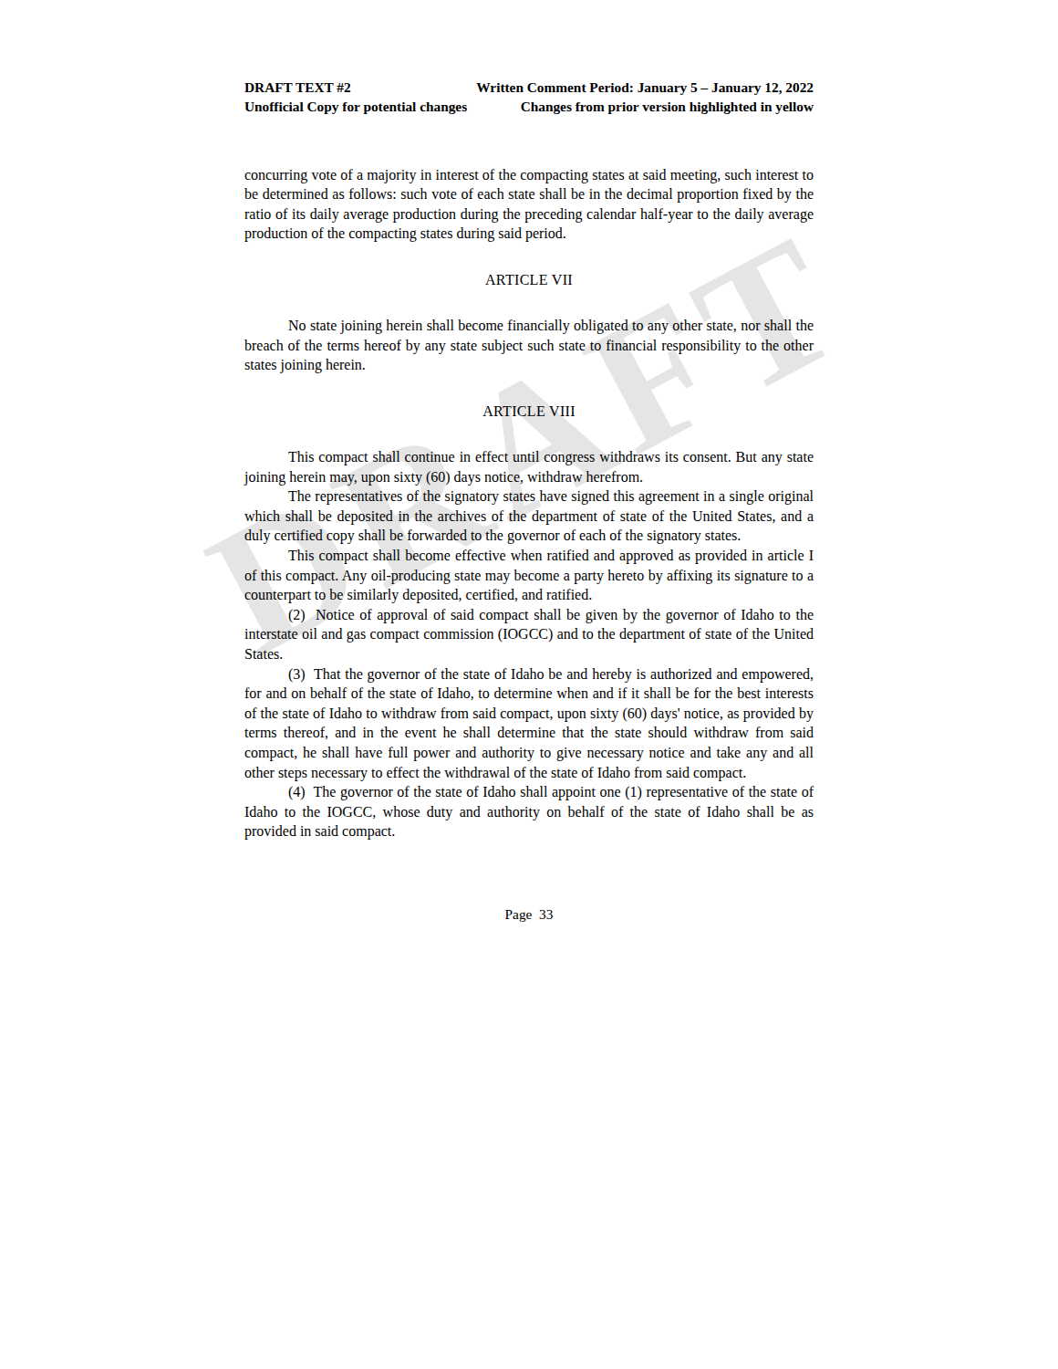DRAFT TEXT #2 Written Comment Period: January 5 – January 12, 2022
Unofficial Copy for potential changes Changes from prior version highlighted in yellow
DRAFT
concurring vote of a majority in interest of the compacting states at said meeting, such interest to be determined as follows: such vote of each state shall be in the decimal proportion fixed by the ratio of its daily average production during the preceding calendar half-year to the daily average production of the compacting states during said period.
ARTICLE VII
No state joining herein shall become financially obligated to any other state, nor shall the breach of the terms hereof by any state subject such state to financial responsibility to the other states joining herein.
ARTICLE VIII
This compact shall continue in effect until congress withdraws its consent. But any state joining herein may, upon sixty (60) days notice, withdraw herefrom.
The representatives of the signatory states have signed this agreement in a single original which shall be deposited in the archives of the department of state of the United States, and a duly certified copy shall be forwarded to the governor of each of the signatory states.
This compact shall become effective when ratified and approved as provided in article I of this compact. Any oil-producing state may become a party hereto by affixing its signature to a counterpart to be similarly deposited, certified, and ratified.
(2) Notice of approval of said compact shall be given by the governor of Idaho to the interstate oil and gas compact commission (IOGCC) and to the department of state of the United States.
(3) That the governor of the state of Idaho be and hereby is authorized and empowered, for and on behalf of the state of Idaho, to determine when and if it shall be for the best interests of the state of Idaho to withdraw from said compact, upon sixty (60) days' notice, as provided by terms thereof, and in the event he shall determine that the state should withdraw from said compact, he shall have full power and authority to give necessary notice and take any and all other steps necessary to effect the withdrawal of the state of Idaho from said compact.
(4) The governor of the state of Idaho shall appoint one (1) representative of the state of Idaho to the IOGCC, whose duty and authority on behalf of the state of Idaho shall be as provided in said compact.
Page 33